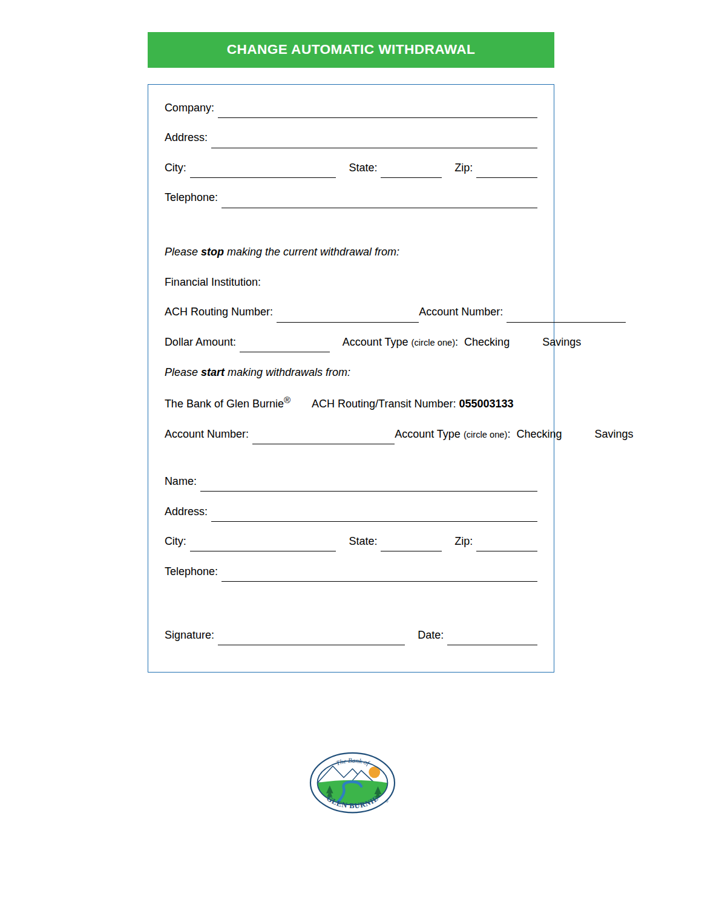CHANGE AUTOMATIC WITHDRAWAL
Company:
Address:
City: State: Zip:
Telephone:
Please stop making the current withdrawal from:
Financial Institution:
ACH Routing Number: Account Number:
Dollar Amount: Account Type (circle one): Checking Savings
Please start making withdrawals from:
The Bank of Glen Burnie® ACH Routing/Transit Number: 055003133
Account Number: Account Type (circle one): Checking Savings
Name:
Address:
City: State: Zip:
Telephone:
Signature: Date:
The Bank of GLEN BURNIE ®